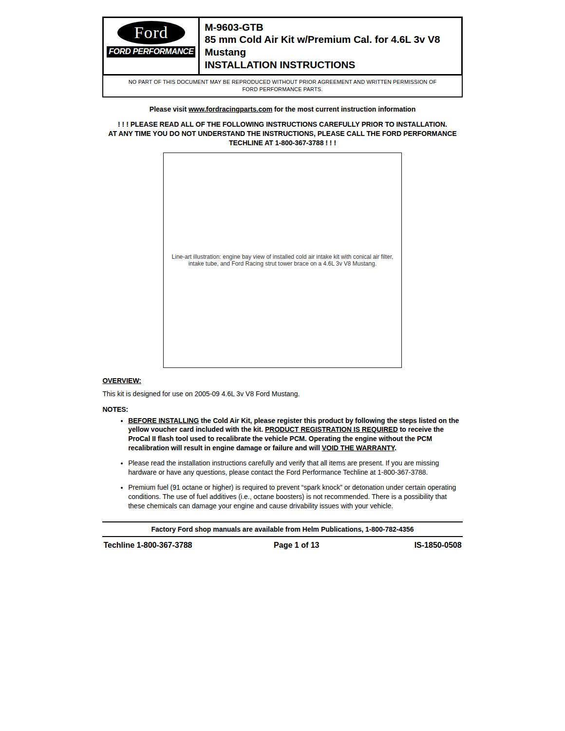Ford
FORD PERFORMANCE
M-9603-GTB
85 mm Cold Air Kit w/Premium Cal. for 4.6L 3v V8 Mustang
INSTALLATION INSTRUCTIONS
NO PART OF THIS DOCUMENT MAY BE REPRODUCED WITHOUT PRIOR AGREEMENT AND WRITTEN PERMISSION OF
FORD PERFORMANCE PARTS.
Please visit www.fordracingparts.com for the most current instruction information
! ! ! PLEASE READ ALL OF THE FOLLOWING INSTRUCTIONS CAREFULLY PRIOR TO INSTALLATION.
AT ANY TIME YOU DO NOT UNDERSTAND THE INSTRUCTIONS, PLEASE CALL THE FORD PERFORMANCE
TECHLINE AT 1-800-367-3788 ! ! !
Line-art illustration: engine bay view of installed cold air intake kit with conical air filter, intake tube, and Ford Racing strut tower brace on a 4.6L 3v V8 Mustang.
OVERVIEW:
This kit is designed for use on 2005-09 4.6L 3v V8 Ford Mustang.
NOTES:
BEFORE INSTALLING the Cold Air Kit, please register this product by following the steps listed on the yellow voucher card included with the kit. PRODUCT REGISTRATION IS REQUIRED to receive the ProCal II flash tool used to recalibrate the vehicle PCM. Operating the engine without the PCM recalibration will result in engine damage or failure and will VOID THE WARRANTY.
Please read the installation instructions carefully and verify that all items are present. If you are missing hardware or have any questions, please contact the Ford Performance Techline at 1-800-367-3788.
Premium fuel (91 octane or higher) is required to prevent “spark knock” or detonation under certain operating conditions. The use of fuel additives (i.e., octane boosters) is not recommended. There is a possibility that these chemicals can damage your engine and cause drivability issues with your vehicle.
Factory Ford shop manuals are available from Helm Publications, 1-800-782-4356
Techline 1-800-367-3788
Page 1 of 13
IS-1850-0508